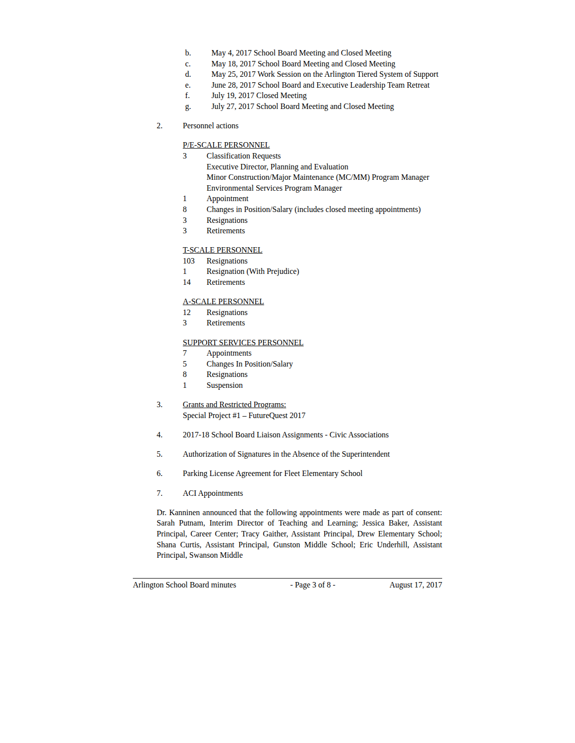b. May 4, 2017 School Board Meeting and Closed Meeting
c. May 18, 2017 School Board Meeting and Closed Meeting
d. May 25, 2017 Work Session on the Arlington Tiered System of Support
e. June 28, 2017 School Board and Executive Leadership Team Retreat
f. July 19, 2017 Closed Meeting
g. July 27, 2017 School Board Meeting and Closed Meeting
2.
Personnel actions
P/E-SCALE PERSONNEL
3 Classification Requests
Executive Director, Planning and Evaluation
Minor Construction/Major Maintenance (MC/MM) Program Manager
Environmental Services Program Manager
1 Appointment
8 Changes in Position/Salary (includes closed meeting appointments)
3 Resignations
3 Retirements
T-SCALE PERSONNEL
103 Resignations
1 Resignation (With Prejudice)
14 Retirements
A-SCALE PERSONNEL
12 Resignations
3 Retirements
SUPPORT SERVICES PERSONNEL
7 Appointments
5 Changes In Position/Salary
8 Resignations
1 Suspension
3.
Grants and Restricted Programs:
Special Project #1 – FutureQuest 2017
4.
2017-18 School Board Liaison Assignments - Civic Associations
5.
Authorization of Signatures in the Absence of the Superintendent
6.
Parking License Agreement for Fleet Elementary School
7.
ACI Appointments
Dr. Kanninen announced that the following appointments were made as part of consent: Sarah Putnam, Interim Director of Teaching and Learning; Jessica Baker, Assistant Principal, Career Center; Tracy Gaither, Assistant Principal, Drew Elementary School; Shana Curtis, Assistant Principal, Gunston Middle School; Eric Underhill, Assistant Principal, Swanson Middle
Arlington School Board minutes - Page 3 of 8 - August 17, 2017